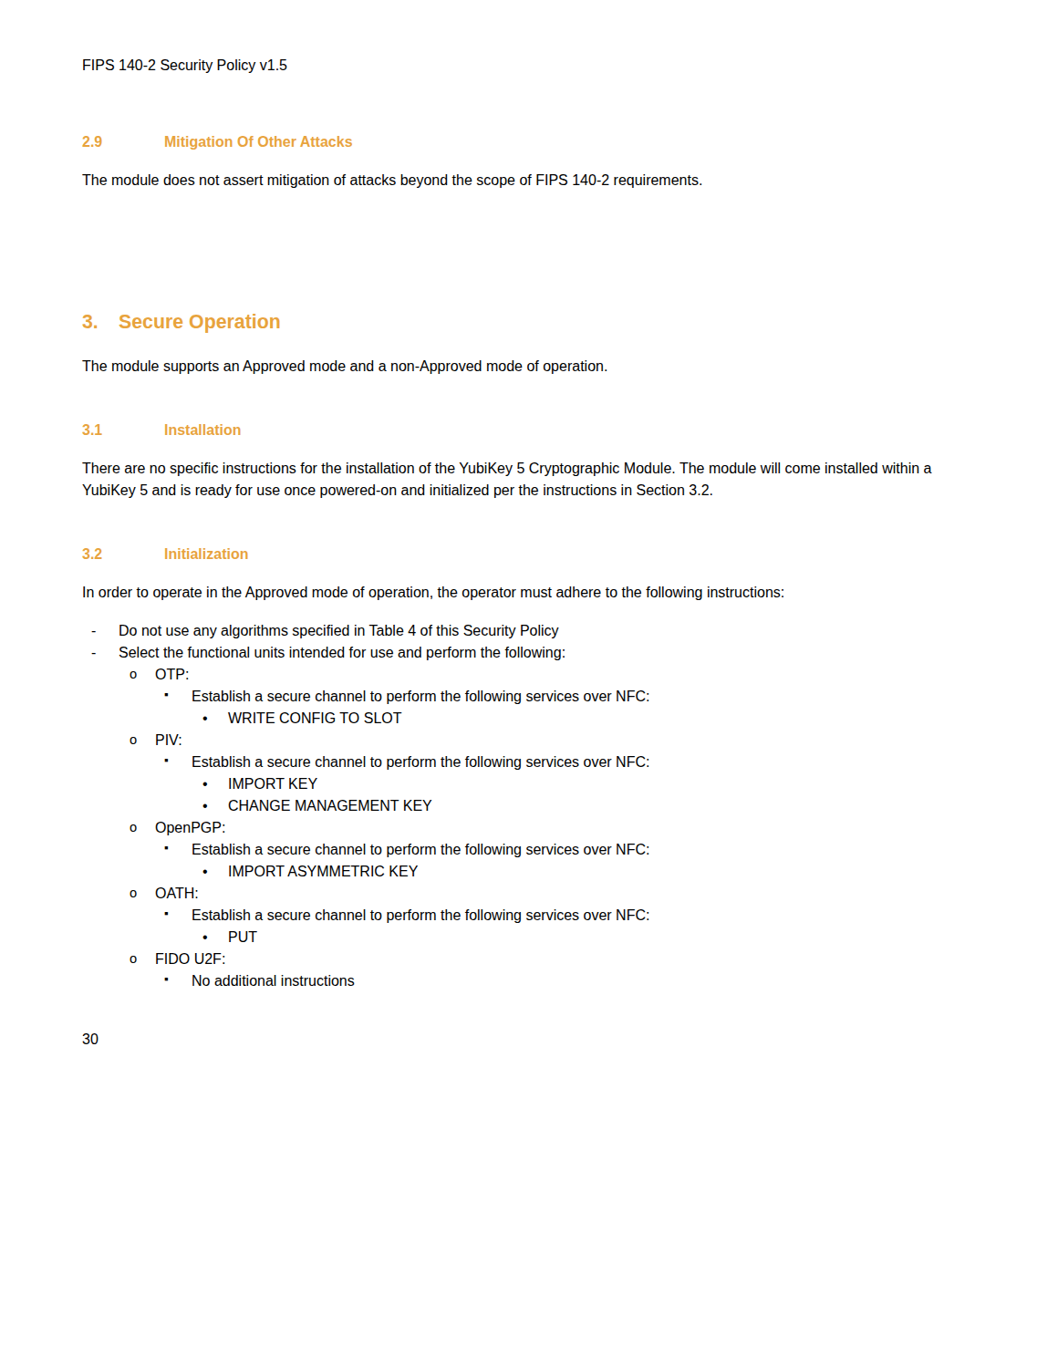FIPS 140-2 Security Policy v1.5
2.9 Mitigation Of Other Attacks
The module does not assert mitigation of attacks beyond the scope of FIPS 140-2 requirements.
3. Secure Operation
The module supports an Approved mode and a non-Approved mode of operation.
3.1 Installation
There are no specific instructions for the installation of the YubiKey 5 Cryptographic Module. The module will come installed within a YubiKey 5 and is ready for use once powered-on and initialized per the instructions in Section 3.2.
3.2 Initialization
In order to operate in the Approved mode of operation, the operator must adhere to the following instructions:
Do not use any algorithms specified in Table 4 of this Security Policy
Select the functional units intended for use and perform the following:
OTP:
Establish a secure channel to perform the following services over NFC:
WRITE CONFIG TO SLOT
PIV:
Establish a secure channel to perform the following services over NFC:
IMPORT KEY
CHANGE MANAGEMENT KEY
OpenPGP:
Establish a secure channel to perform the following services over NFC:
IMPORT ASYMMETRIC KEY
OATH:
Establish a secure channel to perform the following services over NFC:
PUT
FIDO U2F:
No additional instructions
30